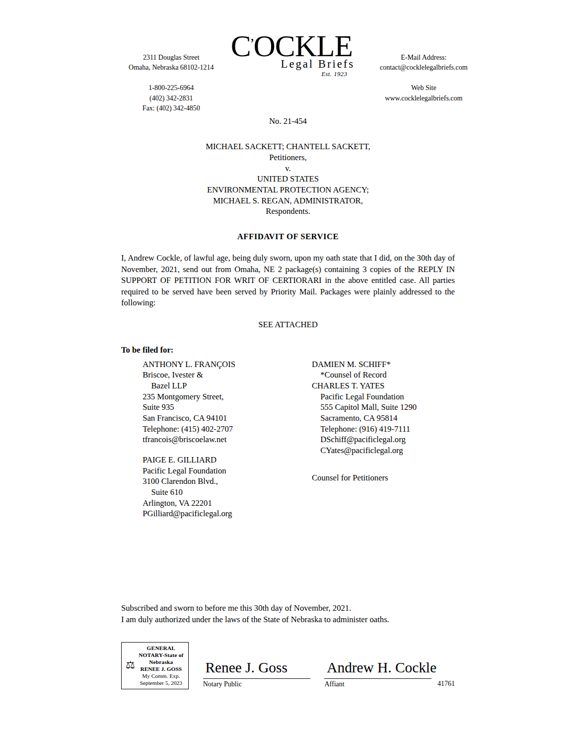2311 Douglas Street
Omaha, Nebraska 68102-1214
1-800-225-6964
(402) 342-2831
Fax: (402) 342-4850
C’OCKLE
Legal Briefs
Est. 1923
E-Mail Address:
contact@cocklelegalbriefs.com
Web Site
www.cocklelegalbriefs.com
No. 21-454
MICHAEL SACKETT; CHANTELL SACKETT,
Petitioners,
v.
UNITED STATES
ENVIRONMENTAL PROTECTION AGENCY;
MICHAEL S. REGAN, Administrator,
Respondents.
AFFIDAVIT OF SERVICE
I, Andrew Cockle, of lawful age, being duly sworn, upon my oath state that I did, on the 30th day of November, 2021, send out from Omaha, NE 2 package(s) containing 3 copies of the REPLY IN SUPPORT OF PETITION FOR WRIT OF CERTIORARI in the above entitled case. All parties required to be served have been served by Priority Mail. Packages were plainly addressed to the following:
SEE ATTACHED
To be filed for:
ANTHONY L. FRANÇOIS
Briscoe, Ivester &
Bazel LLP 235 Montgomery Street,
Suite 935
San Francisco, CA 94101
Telephone: (415) 402-2707
tfrancois@briscoelaw.net
PAIGE E. GILLIARD
Pacific Legal Foundation
3100 Clarendon Blvd.,
Suite 610 Arlington, VA 22201
PGilliard@pacificlegal.org
DAMIEN M. SCHIFF*
*Counsel of Record CHARLES T. YATES
Pacific Legal Foundation 555 Capitol Mall, Suite 1290 Sacramento, CA 95814 Telephone: (916) 419-7111 DSchiff@pacificlegal.org CYates@pacificlegal.org
Counsel for Petitioners
Subscribed and sworn to before me this 30th day of November, 2021.
I am duly authorized under the laws of the State of Nebraska to administer oaths.
⚖
GENERAL NOTARY-State of Nebraska
RENEE J. GOSS
My Comm. Exp. September 5, 2023
Renee J. Goss
Notary Public
Andrew H. Cockle
Affiant
41761